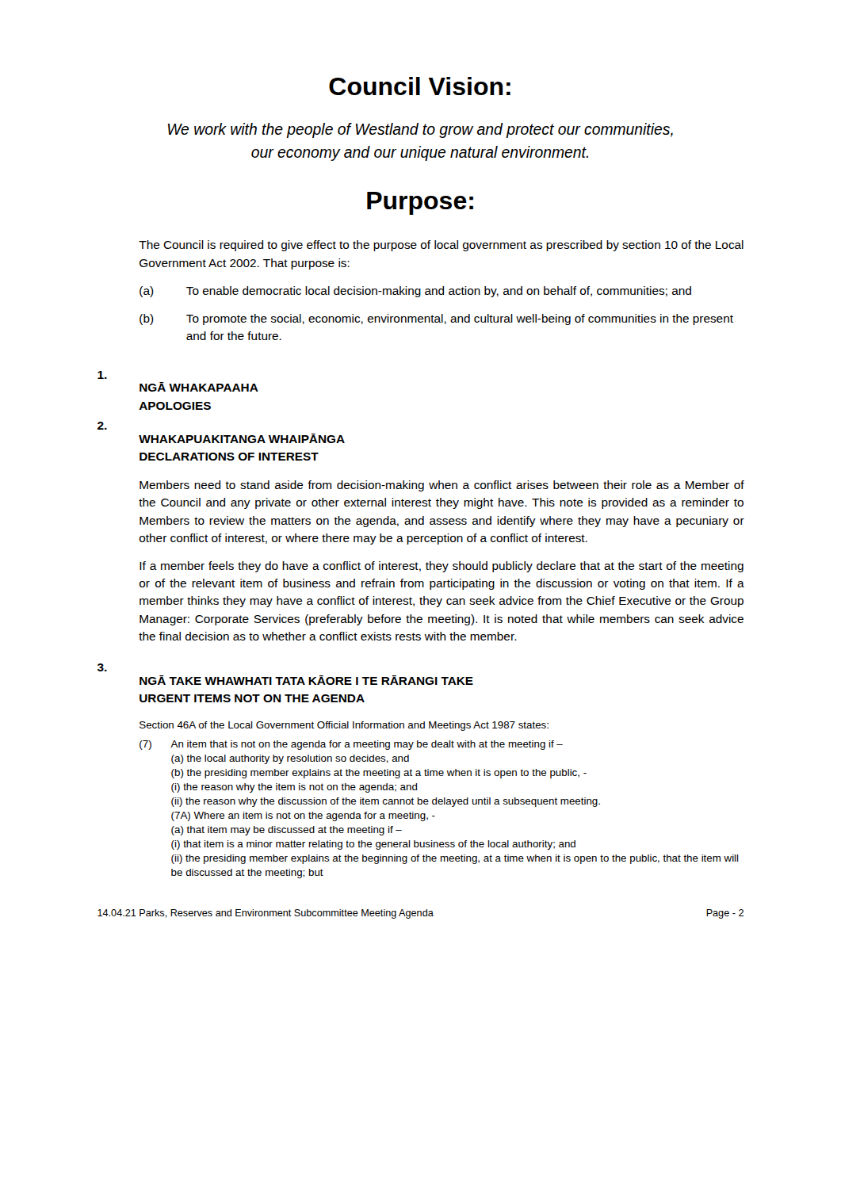Council Vision:
We work with the people of Westland to grow and protect our communities,
our economy and our unique natural environment.
Purpose:
The Council is required to give effect to the purpose of local government as prescribed by section 10 of the Local Government Act 2002. That purpose is:
| (a) | To enable democratic local decision-making and action by, and on behalf of, communities; and |
| (b) | To promote the social, economic, environmental, and cultural well-being of communities in the present and for the future. |
| 1. | NGĀ WHAKAPAAHA APOLOGIES |
| 2. | WHAKAPUAKITANGA WHAIPĀNGA DECLARATIONS OF INTEREST |
Members need to stand aside from decision-making when a conflict arises between their role as a Member of the Council and any private or other external interest they might have. This note is provided as a reminder to Members to review the matters on the agenda, and assess and identify where they may have a pecuniary or other conflict of interest, or where there may be a perception of a conflict of interest.
If a member feels they do have a conflict of interest, they should publicly declare that at the start of the meeting or of the relevant item of business and refrain from participating in the discussion or voting on that item. If a member thinks they may have a conflict of interest, they can seek advice from the Chief Executive or the Group Manager: Corporate Services (preferably before the meeting). It is noted that while members can seek advice the final decision as to whether a conflict exists rests with the member.
| 3. | NGĀ TAKE WHAWHATI TATA KĀORE I TE RĀRANGI TAKE URGENT ITEMS NOT ON THE AGENDA |
Section 46A of the Local Government Official Information and Meetings Act 1987 states:
| (7) | An item that is not on the agenda for a meeting may be dealt with at the meeting if – (a) the local authority by resolution so decides, and (b) the presiding member explains at the meeting at a time when it is open to the public, - (i) the reason why the item is not on the agenda; and (ii) the reason why the discussion of the item cannot be delayed until a subsequent meeting. (7A) Where an item is not on the agenda for a meeting, - (a) that item may be discussed at the meeting if – (i) that item is a minor matter relating to the general business of the local authority; and (ii) the presiding member explains at the beginning of the meeting, at a time when it is open to the public, that the item will be discussed at the meeting; but |
14.04.21 Parks, Reserves and Environment Subcommittee Meeting Agenda Page - 2